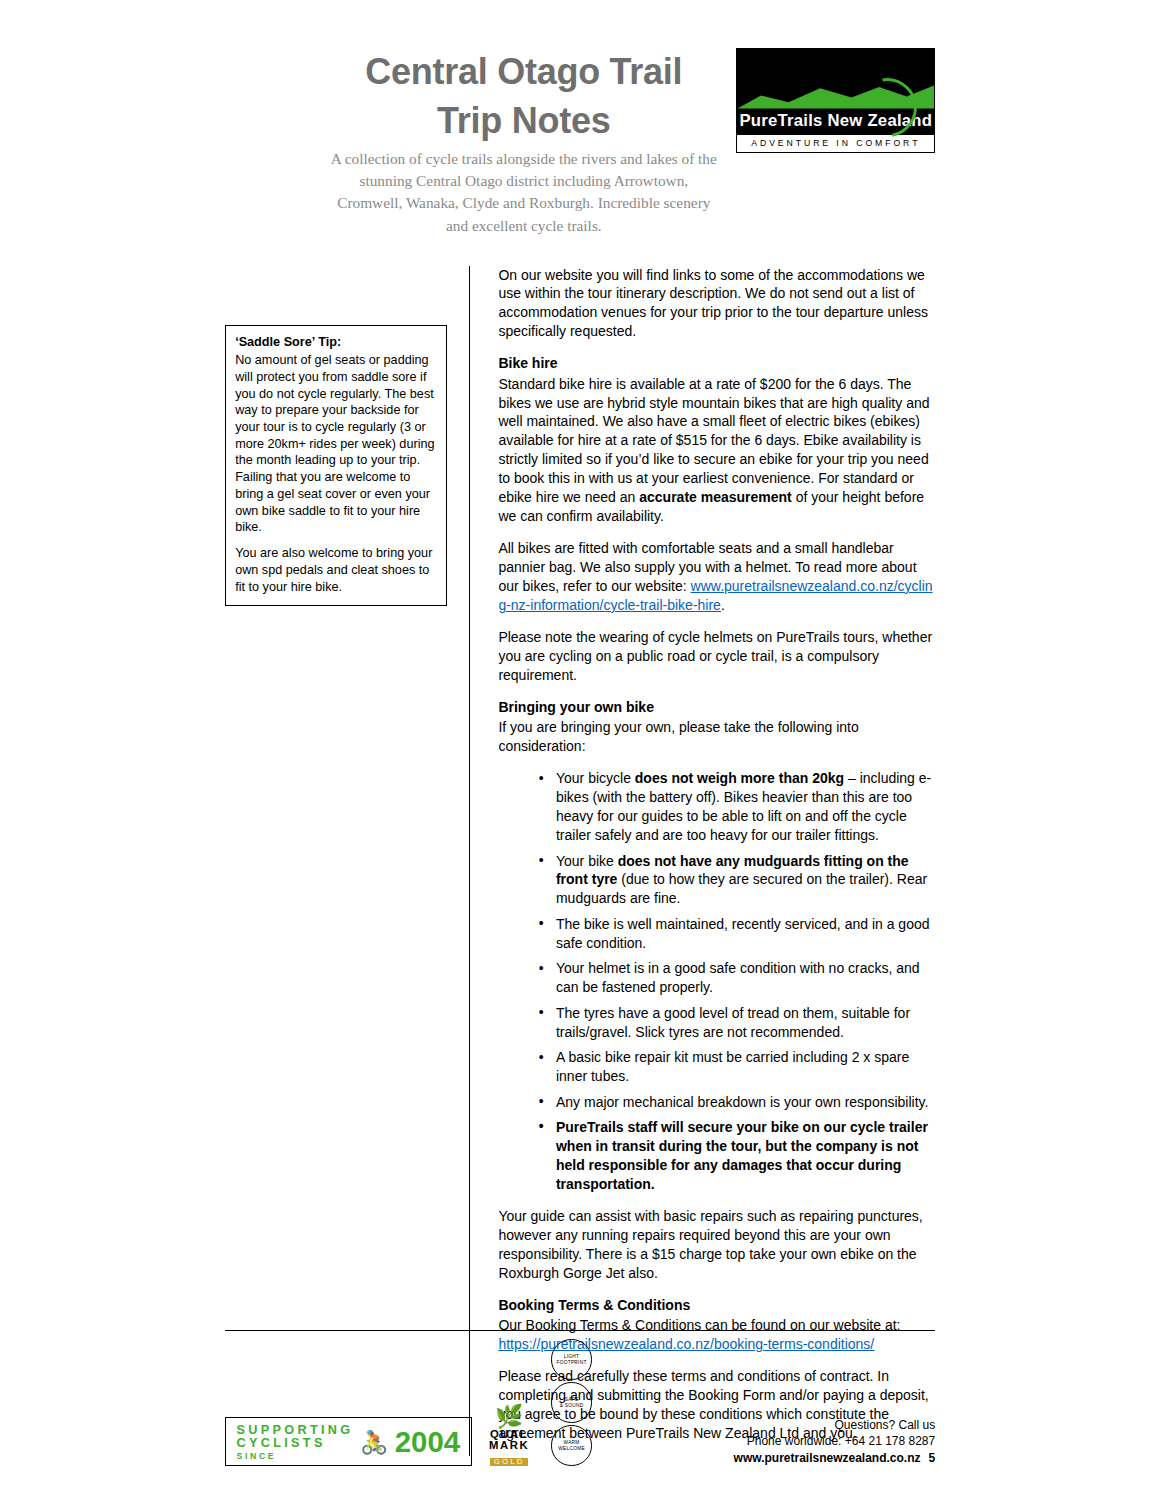Central Otago Trail Trip Notes
A collection of cycle trails alongside the rivers and lakes of the stunning Central Otago district including Arrowtown, Cromwell, Wanaka, Clyde and Roxburgh. Incredible scenery and excellent cycle trails.
PureTrails New Zealand
ADVENTURE IN COMFORT
‘Saddle Sore’ Tip:
No amount of gel seats or padding will protect you from saddle sore if you do not cycle regularly. The best way to prepare your backside for your tour is to cycle regularly (3 or more 20km+ rides per week) during the month leading up to your trip. Failing that you are welcome to bring a gel seat cover or even your own bike saddle to fit to your hire bike.
You are also welcome to bring your own spd pedals and cleat shoes to fit to your hire bike.
On our website you will find links to some of the accommodations we use within the tour itinerary description. We do not send out a list of accommodation venues for your trip prior to the tour departure unless specifically requested.
Bike hire
Standard bike hire is available at a rate of $200 for the 6 days. The bikes we use are hybrid style mountain bikes that are high quality and well maintained. We also have a small fleet of electric bikes (ebikes) available for hire at a rate of $515 for the 6 days. Ebike availability is strictly limited so if you’d like to secure an ebike for your trip you need to book this in with us at your earliest convenience. For standard or ebike hire we need an accurate measurement of your height before we can confirm availability.
All bikes are fitted with comfortable seats and a small handlebar pannier bag. We also supply you with a helmet. To read more about our bikes, refer to our website: www.puretrailsnewzealand.co.nz/cycling-nz-information/cycle-trail-bike-hire.
Please note the wearing of cycle helmets on PureTrails tours, whether you are cycling on a public road or cycle trail, is a compulsory requirement.
Bringing your own bike
If you are bringing your own, please take the following into consideration:
Your bicycle does not weigh more than 20kg – including e-bikes (with the battery off). Bikes heavier than this are too heavy for our guides to be able to lift on and off the cycle trailer safely and are too heavy for our trailer fittings.
Your bike does not have any mudguards fitting on the front tyre (due to how they are secured on the trailer). Rear mudguards are fine.
The bike is well maintained, recently serviced, and in a good safe condition.
Your helmet is in a good safe condition with no cracks, and can be fastened properly.
The tyres have a good level of tread on them, suitable for trails/gravel. Slick tyres are not recommended.
A basic bike repair kit must be carried including 2 x spare inner tubes.
Any major mechanical breakdown is your own responsibility.
PureTrails staff will secure your bike on our cycle trailer when in transit during the tour, but the company is not held responsible for any damages that occur during transportation.
Your guide can assist with basic repairs such as repairing punctures, however any running repairs required beyond this are your own responsibility. There is a $15 charge top take your own ebike on the Roxburgh Gorge Jet also.
Booking Terms & Conditions
Our Booking Terms & Conditions can be found on our website at:
https://puretrailsnewzealand.co.nz/booking-terms-conditions/
Please read carefully these terms and conditions of contract. In completing and submitting the Booking Form and/or paying a deposit, you agree to be bound by these conditions which constitute the agreement between PureTrails New Zealand Ltd and you.
Supporting
CyclistsSINCE
🚴
2004
🌿
QUAL
MARK
GOLD
LIGHT
FOOTPRINT
SAFE
& SOUND
WARM
WELCOME
Questions? Call us
Phone worldwide: +64 21 178 8287
www.puretrailsnewzealand.co.nz 5